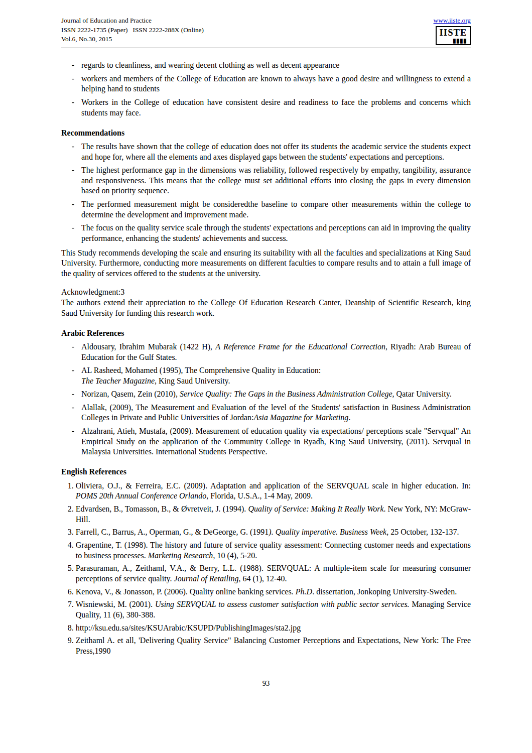Journal of Education and Practice
ISSN 2222-1735 (Paper) ISSN 2222-288X (Online)
Vol.6, No.30, 2015
www.iiste.org IISTE▮▮▮▮
regards to cleanliness, and wearing decent clothing as well as decent appearance
workers and members of the College of Education are known to always have a good desire and willingness to extend a helping hand to students
Workers in the College of education have consistent desire and readiness to face the problems and concerns which students may face.
Recommendations
The results have shown that the college of education does not offer its students the academic service the students expect and hope for, where all the elements and axes displayed gaps between the students' expectations and perceptions.
The highest performance gap in the dimensions was reliability, followed respectively by empathy, tangibility, assurance and responsiveness. This means that the college must set additional efforts into closing the gaps in every dimension based on priority sequence.
The performed measurement might be consideredthe baseline to compare other measurements within the college to determine the development and improvement made.
The focus on the quality service scale through the students' expectations and perceptions can aid in improving the quality performance, enhancing the students' achievements and success.
This Study recommends developing the scale and ensuring its suitability with all the faculties and specializations at King Saud University. Furthermore, conducting more measurements on different faculties to compare results and to attain a full image of the quality of services offered to the students at the university.
Acknowledgment:3
The authors extend their appreciation to the College Of Education Research Canter, Deanship of Scientific Research, king Saud University for funding this research work.
Arabic References
Aldousary, Ibrahim Mubarak (1422 H), A Reference Frame for the Educational Correction, Riyadh: Arab Bureau of Education for the Gulf States.
AL Rasheed, Mohamed (1995), The Comprehensive Quality in Education:
The Teacher Magazine, King Saud University.
Norizan, Qasem, Zein (2010), Service Quality: The Gaps in the Business Administration College, Qatar University.
Alallak, (2009), The Measurement and Evaluation of the level of the Students' satisfaction in Business Administration Colleges in Private and Public Universities of Jordan:Asia Magazine for Marketing.
Alzahrani, Atieh, Mustafa, (2009). Measurement of education quality via expectations/ perceptions scale "Servqual" An Empirical Study on the application of the Community College in Ryadh, King Saud University, (2011). Servqual in Malaysia Universities. International Students Perspective.
English References
Oliviera, O.J., & Ferreira, E.C. (2009). Adaptation and application of the SERVQUAL scale in higher education. In: POMS 20th Annual Conference Orlando, Florida, U.S.A., 1-4 May, 2009.
Edvardsen, B., Tomasson, B., & Øvretveit, J. (1994). Quality of Service: Making It Really Work. New York, NY: McGraw-Hill.
Farrell, C., Barrus, A., Operman, G., & DeGeorge, G. (1991). Quality imperative. Business Week, 25 October, 132-137.
Grapentine, T. (1998). The history and future of service quality assessment: Connecting customer needs and expectations to business processes. Marketing Research, 10 (4), 5-20.
Parasuraman, A., Zeithaml, V.A., & Berry, L.L. (1988). SERVQUAL: A multiple-item scale for measuring consumer perceptions of service quality. Journal of Retailing, 64 (1), 12-40.
Kenova, V., & Jonasson, P. (2006). Quality online banking services. Ph.D. dissertation, Jonkoping University-Sweden.
Wisniewski, M. (2001). Using SERVQUAL to assess customer satisfaction with public sector services. Managing Service Quality, 11 (6), 380-388.
http://ksu.edu.sa/sites/KSUArabic/KSUPD/PublishingImages/sta2.jpg
Zeithaml A. et all, 'Delivering Quality Service" Balancing Customer Perceptions and Expectations, New York: The Free Press,1990
93